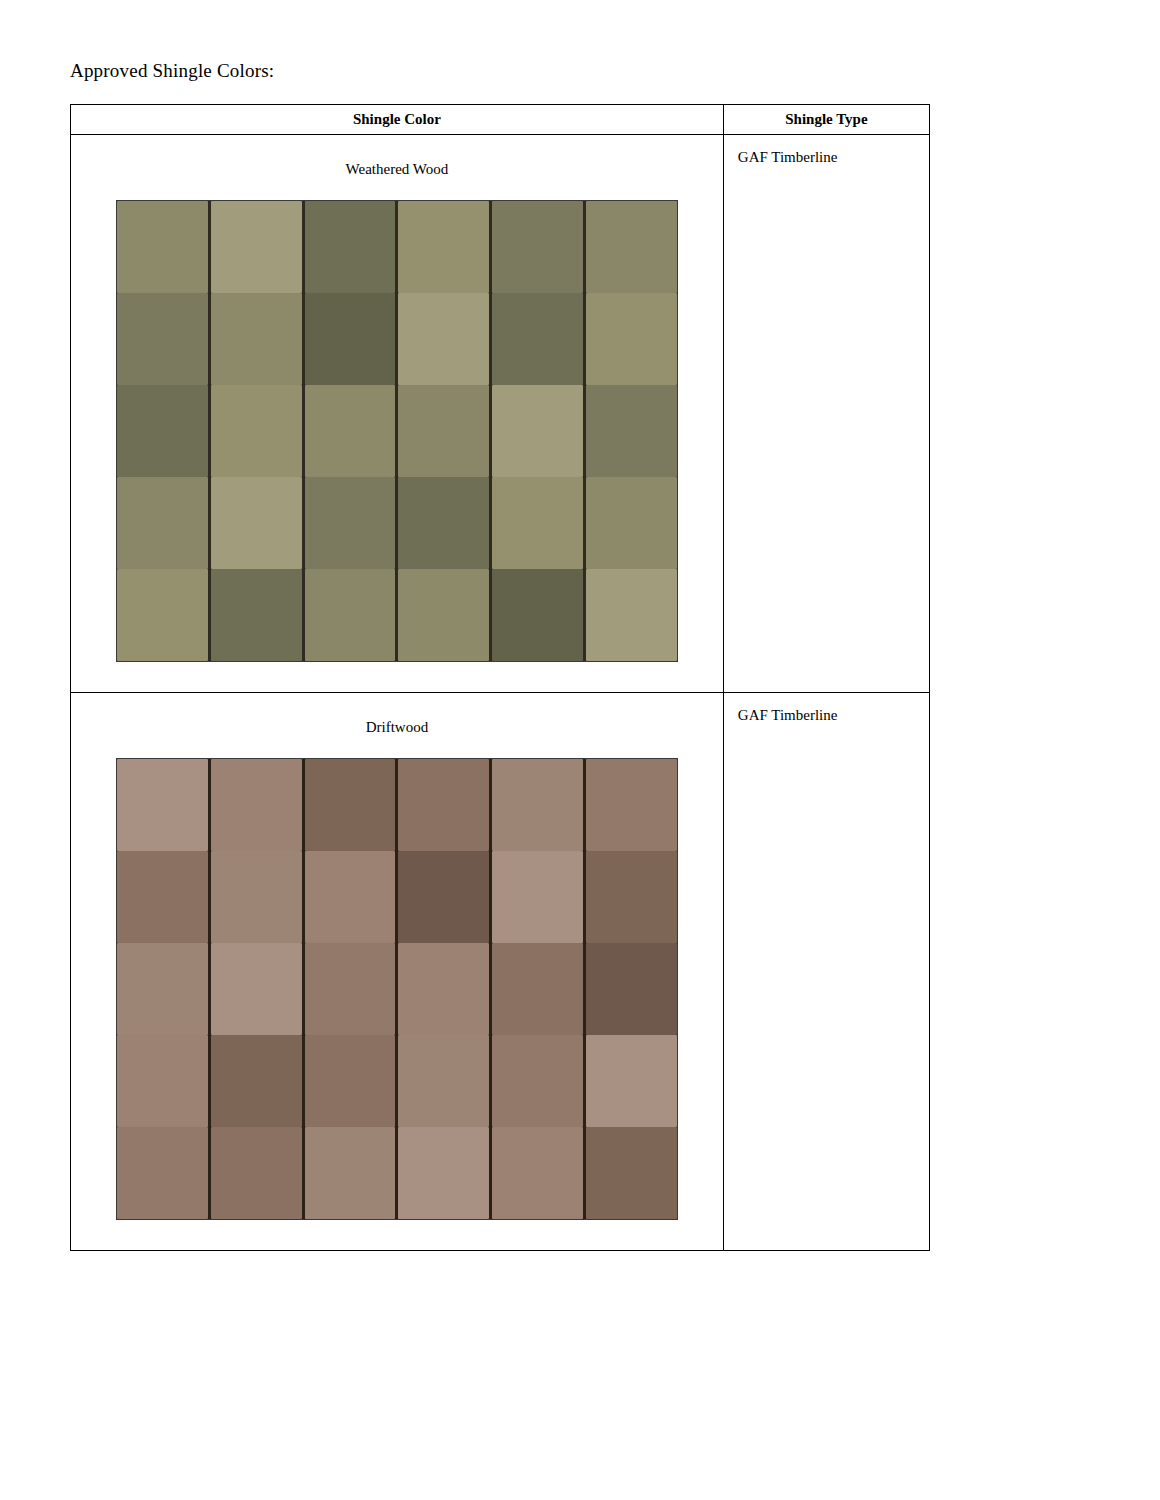Approved Shingle Colors:
| Shingle Color | Shingle Type |
| --- | --- |
| Weathered Wood | GAF Timberline |
| Driftwood | GAF Timberline |